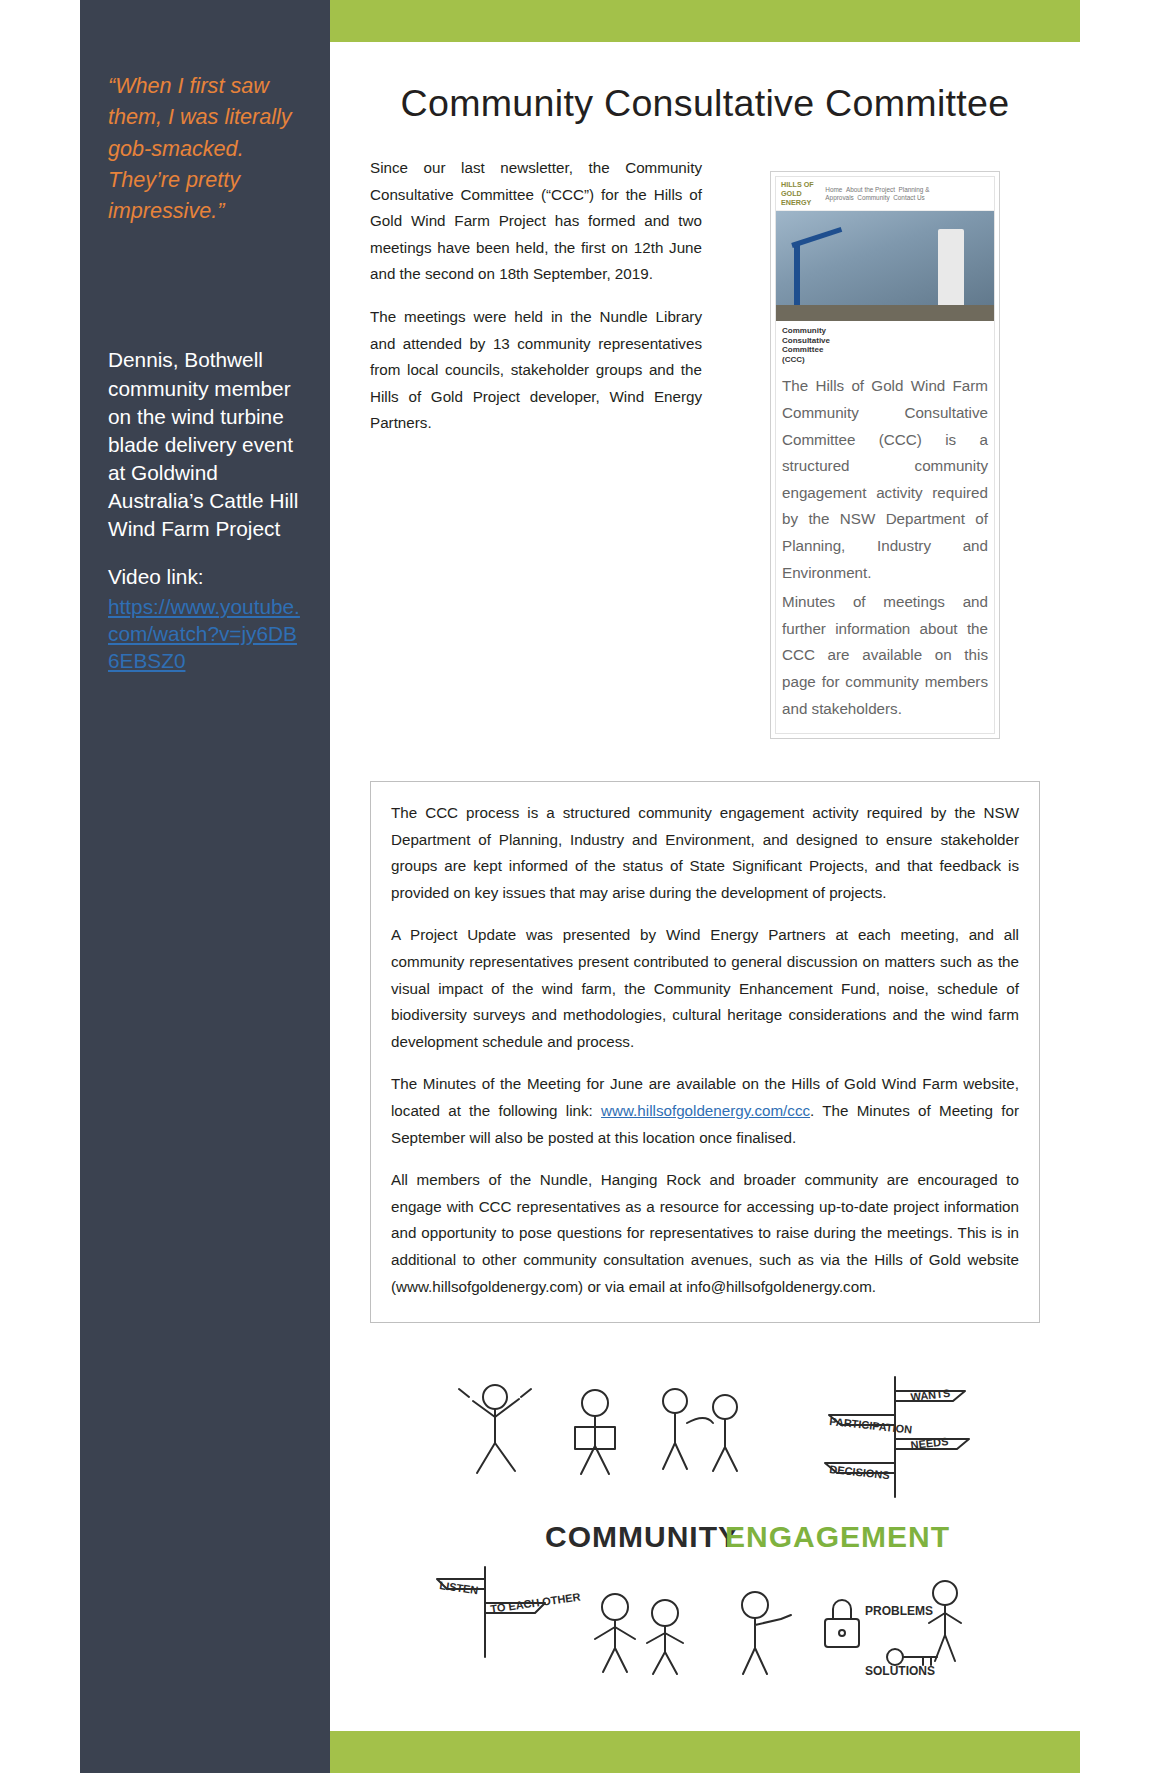“When I first saw them, I was literally gob-smacked. They’re pretty impressive.”
Dennis, Bothwell community member on the wind turbine blade delivery event at Goldwind Australia’s Cattle Hill Wind Farm Project
Video link:
https://www.youtube.com/watch?v=jy6DB6EBSZ0
Community Consultative Committee
Since our last newsletter, the Community Consultative Committee (“CCC”) for the Hills of Gold Wind Farm Project has formed and two meetings have been held, the first on 12th June and the second on 18th September, 2019.
The meetings were held in the Nundle Library and attended by 13 community representatives from local councils, stakeholder groups and the Hills of Gold Project developer, Wind Energy Partners.
HILLS OF GOLD
ENERGY Home About the Project Planning & Approvals Community Contact Us
Community
Consultative
Committee
(CCC)
The Hills of Gold Wind Farm Community Consultative Committee (CCC) is a structured community engagement activity required by the NSW Department of Planning, Industry and Environment.
Minutes of meetings and further information about the CCC are available on this page for community members and stakeholders.
The CCC process is a structured community engagement activity required by the NSW Department of Planning, Industry and Environment, and designed to ensure stakeholder groups are kept informed of the status of State Significant Projects, and that feedback is provided on key issues that may arise during the development of projects.
A Project Update was presented by Wind Energy Partners at each meeting, and all community representatives present contributed to general discussion on matters such as the visual impact of the wind farm, the Community Enhancement Fund, noise, schedule of biodiversity surveys and methodologies, cultural heritage considerations and the wind farm development schedule and process.
The Minutes of the Meeting for June are available on the Hills of Gold Wind Farm website, located at the following link: www.hillsofgoldenergy.com/ccc. The Minutes of Meeting for September will also be posted at this location once finalised.
All members of the Nundle, Hanging Rock and broader community are encouraged to engage with CCC representatives as a resource for accessing up-to-date project information and opportunity to pose questions for representatives to raise during the meetings. This is in additional to other community consultation avenues, such as via the Hills of Gold website (www.hillsofgoldenergy.com) or via email at info@hillsofgoldenergy.com.
Community Engagement illustration COMMUNITY ENGAGEMENT WANTS PARTICIPATION NEEDS DECISIONS LISTEN TO EACH OTHER PROBLEMS SOLUTIONS